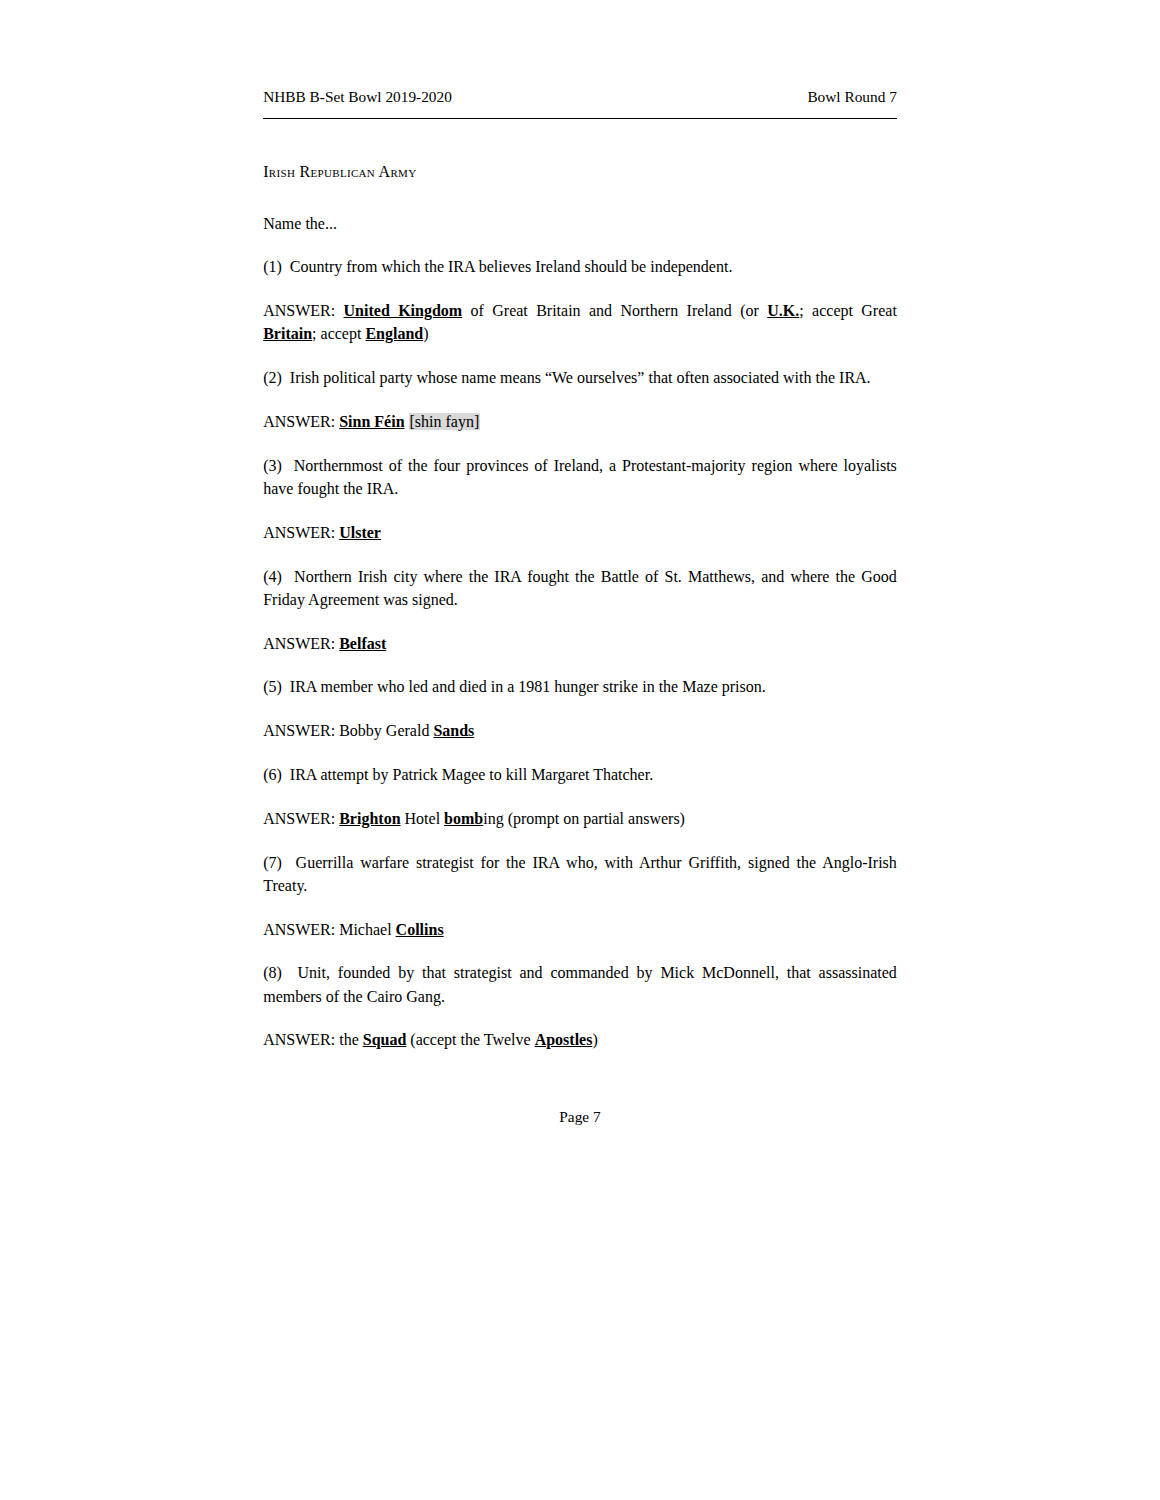NHBB B-Set Bowl 2019-2020
Bowl Round 7
Irish Republican Army
Name the...
(1) Country from which the IRA believes Ireland should be independent.
ANSWER: United Kingdom of Great Britain and Northern Ireland (or U.K.; accept Great Britain; accept England)
(2) Irish political party whose name means “We ourselves” that often associated with the IRA.
ANSWER: Sinn Féin [shin fayn]
(3) Northernmost of the four provinces of Ireland, a Protestant-majority region where loyalists have fought the IRA.
ANSWER: Ulster
(4) Northern Irish city where the IRA fought the Battle of St. Matthews, and where the Good Friday Agreement was signed.
ANSWER: Belfast
(5) IRA member who led and died in a 1981 hunger strike in the Maze prison.
ANSWER: Bobby Gerald Sands
(6) IRA attempt by Patrick Magee to kill Margaret Thatcher.
ANSWER: Brighton Hotel bombing (prompt on partial answers)
(7) Guerrilla warfare strategist for the IRA who, with Arthur Griffith, signed the Anglo-Irish Treaty.
ANSWER: Michael Collins
(8) Unit, founded by that strategist and commanded by Mick McDonnell, that assassinated members of the Cairo Gang.
ANSWER: the Squad (accept the Twelve Apostles)
Page 7